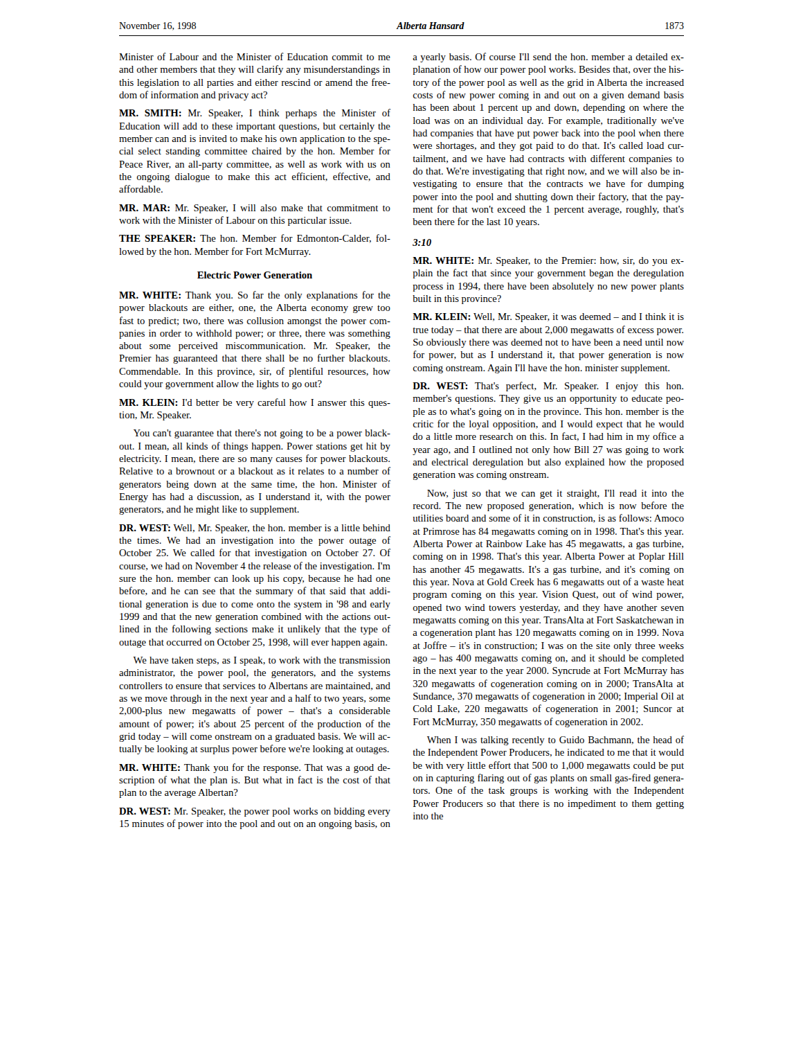November 16, 1998 Alberta Hansard 1873
Minister of Labour and the Minister of Education commit to me and other members that they will clarify any misunderstandings in this legislation to all parties and either rescind or amend the freedom of information and privacy act?
MR. SMITH: Mr. Speaker, I think perhaps the Minister of Education will add to these important questions, but certainly the member can and is invited to make his own application to the special select standing committee chaired by the hon. Member for Peace River, an all-party committee, as well as work with us on the ongoing dialogue to make this act efficient, effective, and affordable.
MR. MAR: Mr. Speaker, I will also make that commitment to work with the Minister of Labour on this particular issue.
THE SPEAKER: The hon. Member for Edmonton-Calder, followed by the hon. Member for Fort McMurray.
Electric Power Generation
MR. WHITE: Thank you. So far the only explanations for the power blackouts are either, one, the Alberta economy grew too fast to predict; two, there was collusion amongst the power companies in order to withhold power; or three, there was something about some perceived miscommunication. Mr. Speaker, the Premier has guaranteed that there shall be no further blackouts. Commendable. In this province, sir, of plentiful resources, how could your government allow the lights to go out?
MR. KLEIN: I'd better be very careful how I answer this question, Mr. Speaker.
You can't guarantee that there's not going to be a power blackout. I mean, all kinds of things happen. Power stations get hit by electricity. I mean, there are so many causes for power blackouts. Relative to a brownout or a blackout as it relates to a number of generators being down at the same time, the hon. Minister of Energy has had a discussion, as I understand it, with the power generators, and he might like to supplement.
DR. WEST: Well, Mr. Speaker, the hon. member is a little behind the times. We had an investigation into the power outage of October 25. We called for that investigation on October 27. Of course, we had on November 4 the release of the investigation. I'm sure the hon. member can look up his copy, because he had one before, and he can see that the summary of that said that additional generation is due to come onto the system in '98 and early 1999 and that the new generation combined with the actions outlined in the following sections make it unlikely that the type of outage that occurred on October 25, 1998, will ever happen again.
We have taken steps, as I speak, to work with the transmission administrator, the power pool, the generators, and the systems controllers to ensure that services to Albertans are maintained, and as we move through in the next year and a half to two years, some 2,000-plus new megawatts of power – that's a considerable amount of power; it's about 25 percent of the production of the grid today – will come onstream on a graduated basis. We will actually be looking at surplus power before we're looking at outages.
MR. WHITE: Thank you for the response. That was a good description of what the plan is. But what in fact is the cost of that plan to the average Albertan?
DR. WEST: Mr. Speaker, the power pool works on bidding every 15 minutes of power into the pool and out on an ongoing basis, on a yearly basis. Of course I'll send the hon. member a detailed explanation of how our power pool works. Besides that, over the history of the power pool as well as the grid in Alberta the increased costs of new power coming in and out on a given demand basis has been about 1 percent up and down, depending on where the load was on an individual day. For example, traditionally we've had companies that have put power back into the pool when there were shortages, and they got paid to do that. It's called load curtailment, and we have had contracts with different companies to do that. We're investigating that right now, and we will also be investigating to ensure that the contracts we have for dumping power into the pool and shutting down their factory, that the payment for that won't exceed the 1 percent average, roughly, that's been there for the last 10 years.
3:10
MR. WHITE: Mr. Speaker, to the Premier: how, sir, do you explain the fact that since your government began the deregulation process in 1994, there have been absolutely no new power plants built in this province?
MR. KLEIN: Well, Mr. Speaker, it was deemed – and I think it is true today – that there are about 2,000 megawatts of excess power. So obviously there was deemed not to have been a need until now for power, but as I understand it, that power generation is now coming onstream. Again I'll have the hon. minister supplement.
DR. WEST: That's perfect, Mr. Speaker. I enjoy this hon. member's questions. They give us an opportunity to educate people as to what's going on in the province. This hon. member is the critic for the loyal opposition, and I would expect that he would do a little more research on this. In fact, I had him in my office a year ago, and I outlined not only how Bill 27 was going to work and electrical deregulation but also explained how the proposed generation was coming onstream.
Now, just so that we can get it straight, I'll read it into the record. The new proposed generation, which is now before the utilities board and some of it in construction, is as follows: Amoco at Primrose has 84 megawatts coming on in 1998. That's this year. Alberta Power at Rainbow Lake has 45 megawatts, a gas turbine, coming on in 1998. That's this year. Alberta Power at Poplar Hill has another 45 megawatts. It's a gas turbine, and it's coming on this year. Nova at Gold Creek has 6 megawatts out of a waste heat program coming on this year. Vision Quest, out of wind power, opened two wind towers yesterday, and they have another seven megawatts coming on this year. TransAlta at Fort Saskatchewan in a cogeneration plant has 120 megawatts coming on in 1999. Nova at Joffre – it's in construction; I was on the site only three weeks ago – has 400 megawatts coming on, and it should be completed in the next year to the year 2000. Syncrude at Fort McMurray has 320 megawatts of cogeneration coming on in 2000; TransAlta at Sundance, 370 megawatts of cogeneration in 2000; Imperial Oil at Cold Lake, 220 megawatts of cogeneration in 2001; Suncor at Fort McMurray, 350 megawatts of cogeneration in 2002.
When I was talking recently to Guido Bachmann, the head of the Independent Power Producers, he indicated to me that it would be with very little effort that 500 to 1,000 megawatts could be put on in capturing flaring out of gas plants on small gas-fired generators. One of the task groups is working with the Independent Power Producers so that there is no impediment to them getting into the